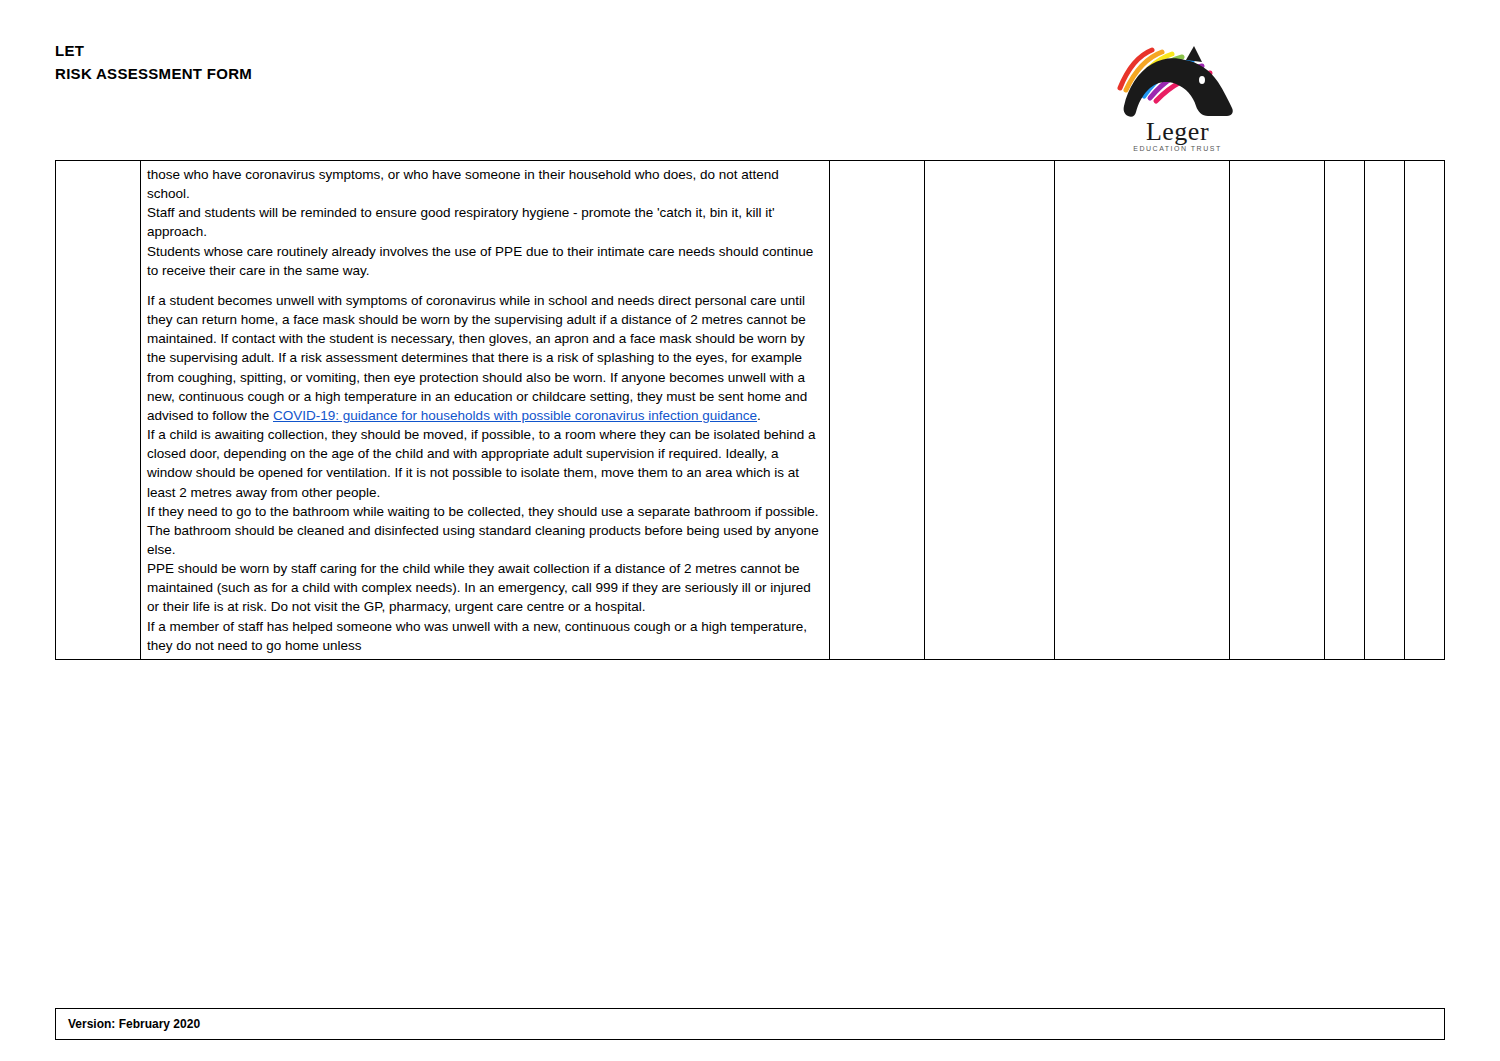LET
RISK ASSESSMENT FORM
Leger
EDUCATION TRUST
| | those who have coronavirus symptoms, or who have someone in their household who does, do not attend school. Staff and students will be reminded to ensure good respiratory hygiene - promote the 'catch it, bin it, kill it' approach. Students whose care routinely already involves the use of PPE due to their intimate care needs should continue to receive their care in the same way. If a student becomes unwell with symptoms of coronavirus while in school and needs direct personal care until they can return home, a face mask should be worn by the supervising adult if a distance of 2 metres cannot be maintained. If contact with the student is necessary, then gloves, an apron and a face mask should be worn by the supervising adult. If a risk assessment determines that there is a risk of splashing to the eyes, for example from coughing, spitting, or vomiting, then eye protection should also be worn. If anyone becomes unwell with a new, continuous cough or a high temperature in an education or childcare setting, they must be sent home and advised to follow the COVID-19: guidance for households with possible coronavirus infection guidance . If a child is awaiting collection, they should be moved, if possible, to a room where they can be isolated behind a closed door, depending on the age of the child and with appropriate adult supervision if required. Ideally, a window should be opened for ventilation. If it is not possible to isolate them, move them to an area which is at least 2 metres away from other people. If they need to go to the bathroom while waiting to be collected, they should use a separate bathroom if possible. The bathroom should be cleaned and disinfected using standard cleaning products before being used by anyone else. PPE should be worn by staff caring for the child while they await collection if a distance of 2 metres cannot be maintained (such as for a child with complex needs). In an emergency, call 999 if they are seriously ill or injured or their life is at risk. Do not visit the GP, pharmacy, urgent care centre or a hospital. If a member of staff has helped someone who was unwell with a new, continuous cough or a high temperature, they do not need to go home unless | | | | | | | |
Version: February 2020